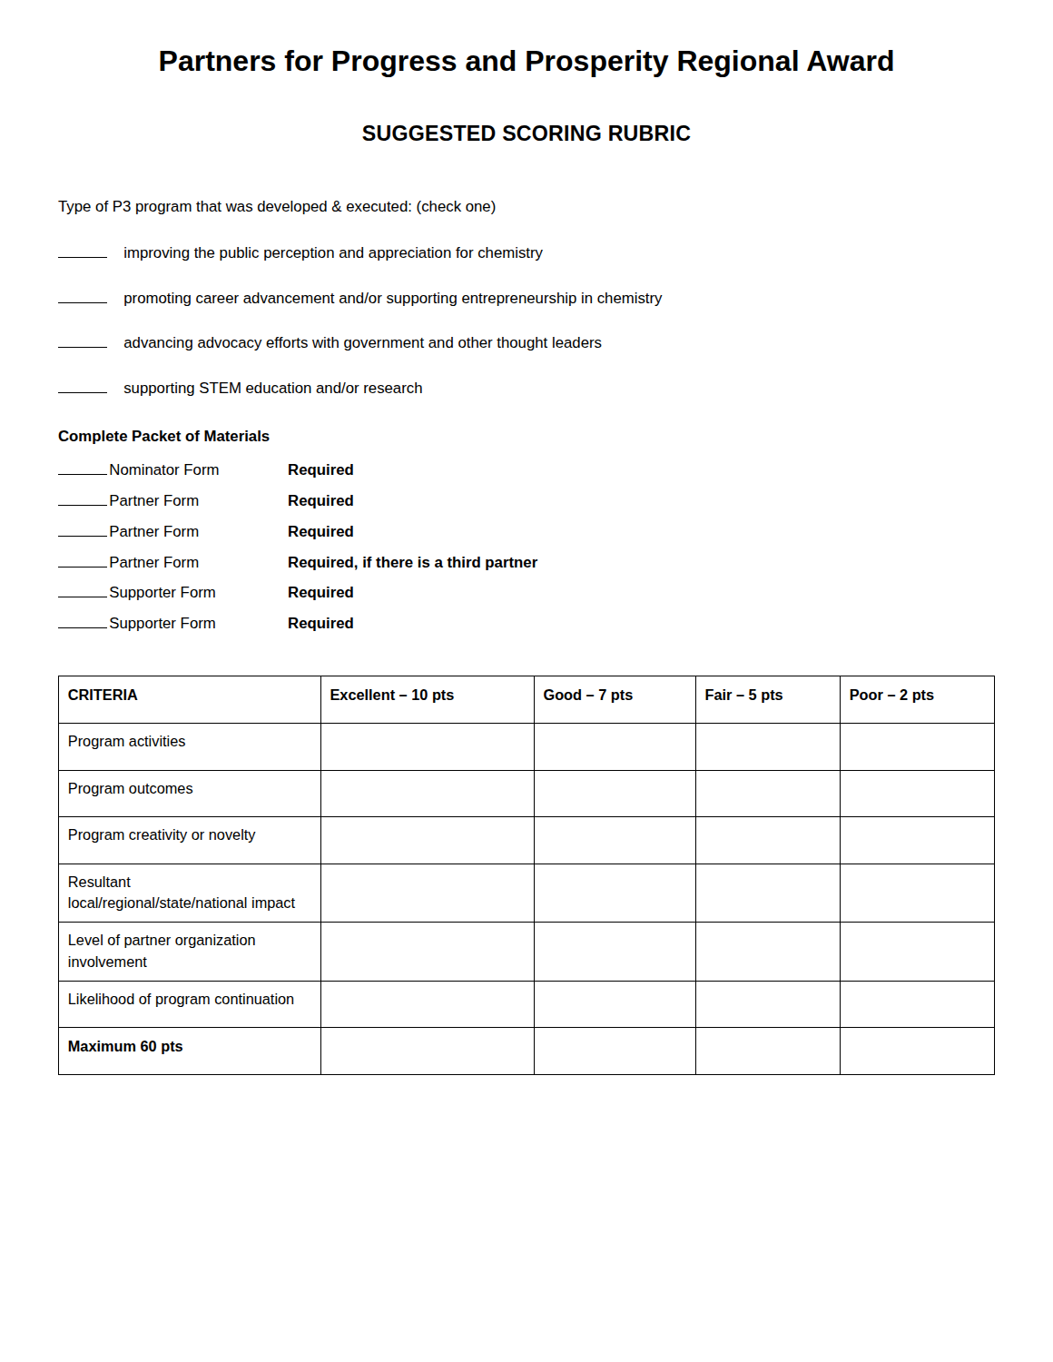Partners for Progress and Prosperity Regional Award
SUGGESTED SCORING RUBRIC
Type of P3 program that was developed & executed: (check one)
improving the public perception and appreciation for chemistry
promoting career advancement and/or supporting entrepreneurship in chemistry
advancing advocacy efforts with government and other thought leaders
supporting STEM education and/or research
Complete Packet of Materials
| Nominator Form | Required |
| Partner Form | Required |
| Partner Form | Required |
| Partner Form | Required, if there is a third partner |
| Supporter Form | Required |
| Supporter Form | Required |
| CRITERIA | Excellent – 10 pts | Good – 7 pts | Fair – 5 pts | Poor – 2 pts |
| --- | --- | --- | --- | --- |
| Program activities | | | | |
| Program outcomes | | | | |
| Program creativity or novelty | | | | |
| Resultant local/regional/state/national impact | | | | |
| Level of partner organization involvement | | | | |
| Likelihood of program continuation | | | | |
| Maximum 60 pts | | | | |